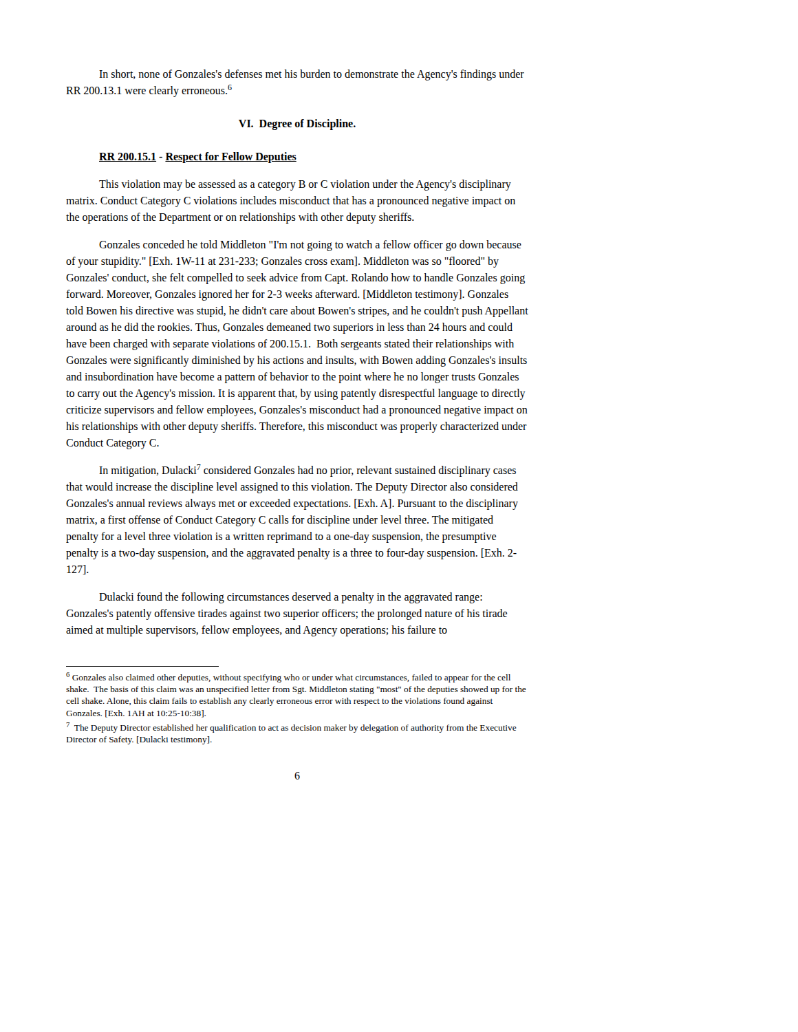In short, none of Gonzales's defenses met his burden to demonstrate the Agency's findings under RR 200.13.1 were clearly erroneous.6
VI. Degree of Discipline.
RR 200.15.1 - Respect for Fellow Deputies
This violation may be assessed as a category B or C violation under the Agency's disciplinary matrix. Conduct Category C violations includes misconduct that has a pronounced negative impact on the operations of the Department or on relationships with other deputy sheriffs.
Gonzales conceded he told Middleton "I'm not going to watch a fellow officer go down because of your stupidity." [Exh. 1W-11 at 231-233; Gonzales cross exam]. Middleton was so "floored" by Gonzales' conduct, she felt compelled to seek advice from Capt. Rolando how to handle Gonzales going forward. Moreover, Gonzales ignored her for 2-3 weeks afterward. [Middleton testimony]. Gonzales told Bowen his directive was stupid, he didn't care about Bowen's stripes, and he couldn't push Appellant around as he did the rookies. Thus, Gonzales demeaned two superiors in less than 24 hours and could have been charged with separate violations of 200.15.1. Both sergeants stated their relationships with Gonzales were significantly diminished by his actions and insults, with Bowen adding Gonzales's insults and insubordination have become a pattern of behavior to the point where he no longer trusts Gonzales to carry out the Agency's mission. It is apparent that, by using patently disrespectful language to directly criticize supervisors and fellow employees, Gonzales's misconduct had a pronounced negative impact on his relationships with other deputy sheriffs. Therefore, this misconduct was properly characterized under Conduct Category C.
In mitigation, Dulacki7 considered Gonzales had no prior, relevant sustained disciplinary cases that would increase the discipline level assigned to this violation. The Deputy Director also considered Gonzales's annual reviews always met or exceeded expectations. [Exh. A]. Pursuant to the disciplinary matrix, a first offense of Conduct Category C calls for discipline under level three. The mitigated penalty for a level three violation is a written reprimand to a one-day suspension, the presumptive penalty is a two-day suspension, and the aggravated penalty is a three to four-day suspension. [Exh. 2-127].
Dulacki found the following circumstances deserved a penalty in the aggravated range: Gonzales's patently offensive tirades against two superior officers; the prolonged nature of his tirade aimed at multiple supervisors, fellow employees, and Agency operations; his failure to
6 Gonzales also claimed other deputies, without specifying who or under what circumstances, failed to appear for the cell shake. The basis of this claim was an unspecified letter from Sgt. Middleton stating "most" of the deputies showed up for the cell shake. Alone, this claim fails to establish any clearly erroneous error with respect to the violations found against Gonzales. [Exh. 1AH at 10:25-10:38].
7 The Deputy Director established her qualification to act as decision maker by delegation of authority from the Executive Director of Safety. [Dulacki testimony].
6